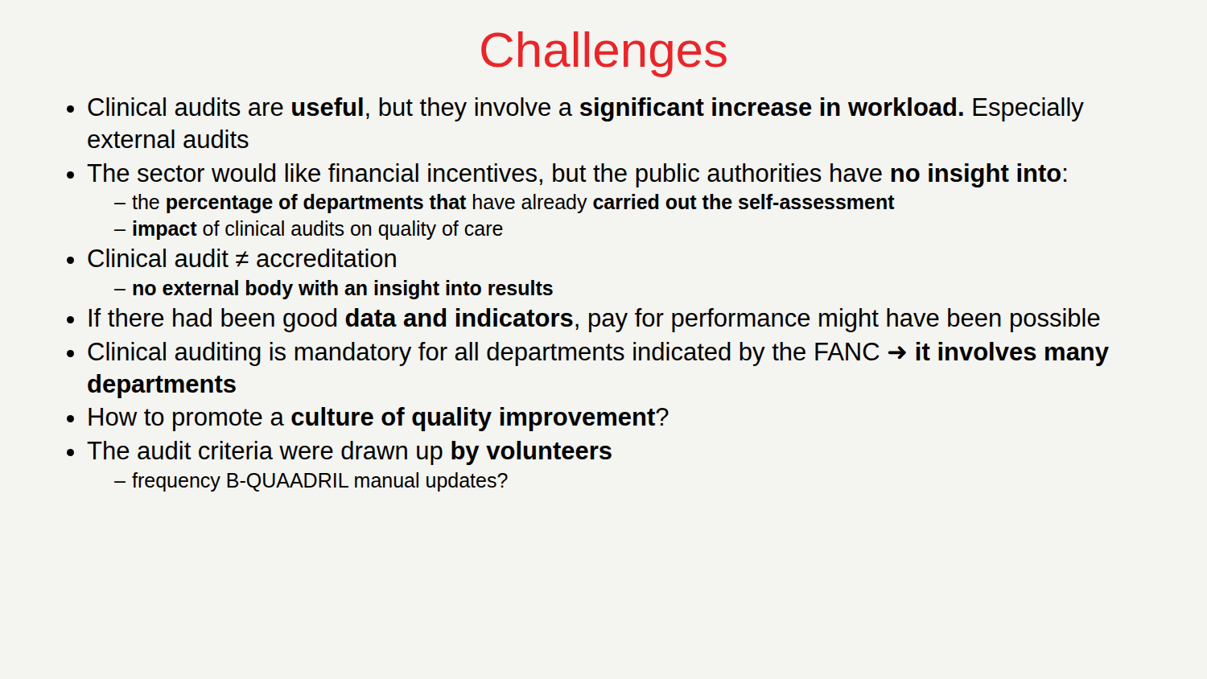Challenges
Clinical audits are useful, but they involve a significant increase in workload. Especially external audits
The sector would like financial incentives, but the public authorities have no insight into:
the percentage of departments that have already carried out the self-assessment
impact of clinical audits on quality of care
Clinical audit ≠ accreditation
no external body with an insight into results
If there had been good data and indicators, pay for performance might have been possible
Clinical auditing is mandatory for all departments indicated by the FANC ➜ it involves many departments
How to promote a culture of quality improvement?
The audit criteria were drawn up by volunteers
frequency B-QUAADRIL manual updates?